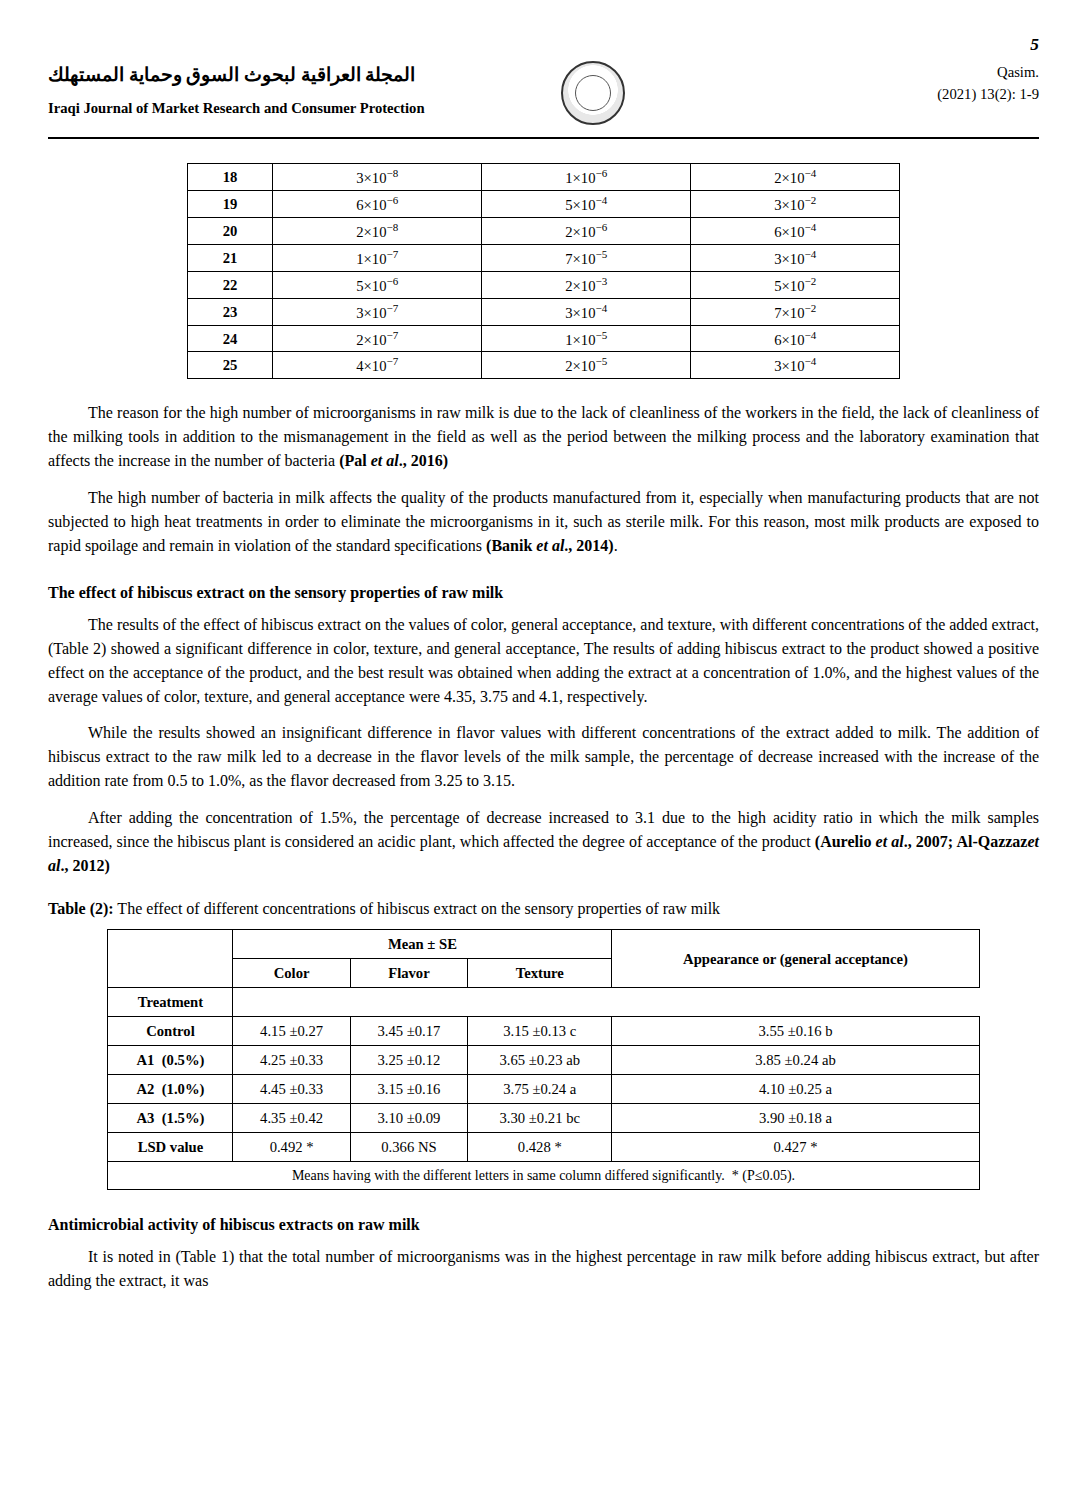5
المجلة العراقية لبحوث السوق وحماية المستهلك
Iraqi Journal of Market Research and Consumer Protection
Qasim.
(2021) 13(2): 1-9
| 18 | 3×10 −8 | 1×10 −6 | 2×10 −4 |
| 19 | 6×10 −6 | 5×10 −4 | 3×10 −2 |
| 20 | 2×10 −8 | 2×10 −6 | 6×10 −4 |
| 21 | 1×10 −7 | 7×10 −5 | 3×10 −4 |
| 22 | 5×10 −6 | 2×10 −3 | 5×10 −2 |
| 23 | 3×10 −7 | 3×10 −4 | 7×10 −2 |
| 24 | 2×10 −7 | 1×10 −5 | 6×10 −4 |
| 25 | 4×10 −7 | 2×10 −5 | 3×10 −4 |
The reason for the high number of microorganisms in raw milk is due to the lack of cleanliness of the workers in the field, the lack of cleanliness of the milking tools in addition to the mismanagement in the field as well as the period between the milking process and the laboratory examination that affects the increase in the number of bacteria (Pal et al., 2016)
The high number of bacteria in milk affects the quality of the products manufactured from it, especially when manufacturing products that are not subjected to high heat treatments in order to eliminate the microorganisms in it, such as sterile milk. For this reason, most milk products are exposed to rapid spoilage and remain in violation of the standard specifications (Banik et al., 2014).
The effect of hibiscus extract on the sensory properties of raw milk
The results of the effect of hibiscus extract on the values of color, general acceptance, and texture, with different concentrations of the added extract, (Table 2) showed a significant difference in color, texture, and general acceptance, The results of adding hibiscus extract to the product showed a positive effect on the acceptance of the product, and the best result was obtained when adding the extract at a concentration of 1.0%, and the highest values of the average values of color, texture, and general acceptance were 4.35, 3.75 and 4.1, respectively.
While the results showed an insignificant difference in flavor values with different concentrations of the extract added to milk. The addition of hibiscus extract to the raw milk led to a decrease in the flavor levels of the milk sample, the percentage of decrease increased with the increase of the addition rate from 0.5 to 1.0%, as the flavor decreased from 3.25 to 3.15.
After adding the concentration of 1.5%, the percentage of decrease increased to 3.1 due to the high acidity ratio in which the milk samples increased, since the hibiscus plant is considered an acidic plant, which affected the degree of acceptance of the product (Aurelio et al., 2007; Al-Qazzazet al., 2012)
Table (2): The effect of different concentrations of hibiscus extract on the sensory properties of raw milk
| | Mean ± SE | Appearance or (general acceptance) |
| --- | --- | --- |
| Color | Flavor | Texture |
| Treatment | |
| Control | 4.15 ±0.27 | 3.45 ±0.17 | 3.15 ±0.13 c | 3.55 ±0.16 b |
| A1 (0.5%) | 4.25 ±0.33 | 3.25 ±0.12 | 3.65 ±0.23 ab | 3.85 ±0.24 ab |
| A2 (1.0%) | 4.45 ±0.33 | 3.15 ±0.16 | 3.75 ±0.24 a | 4.10 ±0.25 a |
| A3 (1.5%) | 4.35 ±0.42 | 3.10 ±0.09 | 3.30 ±0.21 bc | 3.90 ±0.18 a |
| LSD value | 0.492 * | 0.366 NS | 0.428 * | 0.427 * |
| Means having with the different letters in same column differed significantly. * (P≤0.05). |
Antimicrobial activity of hibiscus extracts on raw milk
It is noted in (Table 1) that the total number of microorganisms was in the highest percentage in raw milk before adding hibiscus extract, but after adding the extract, it was